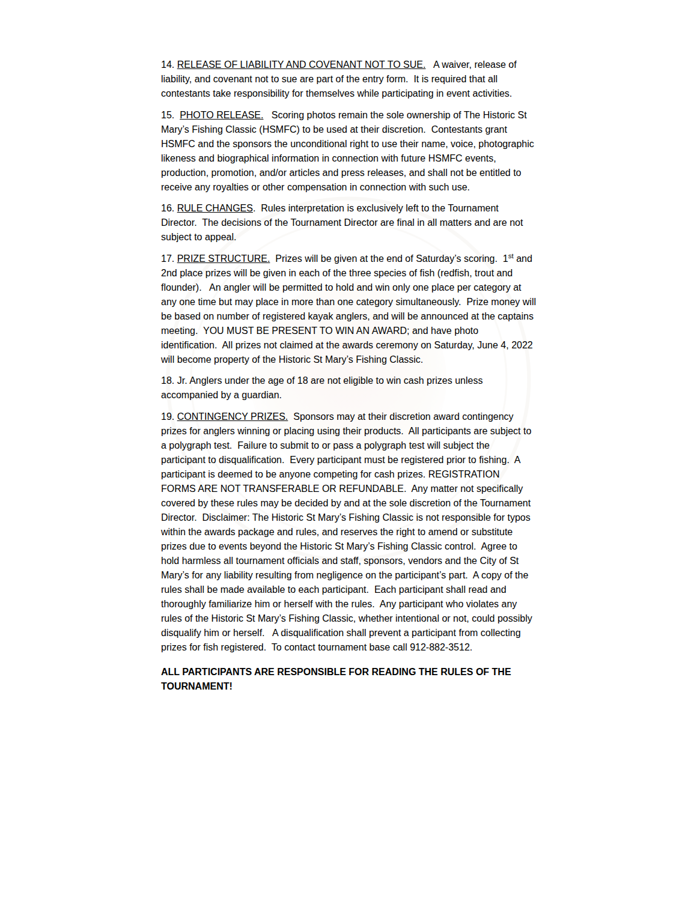14. RELEASE OF LIABILITY AND COVENANT NOT TO SUE. A waiver, release of liability, and covenant not to sue are part of the entry form. It is required that all contestants take responsibility for themselves while participating in event activities.
15. PHOTO RELEASE. Scoring photos remain the sole ownership of The Historic St Mary’s Fishing Classic (HSMFC) to be used at their discretion. Contestants grant HSMFC and the sponsors the unconditional right to use their name, voice, photographic likeness and biographical information in connection with future HSMFC events, production, promotion, and/or articles and press releases, and shall not be entitled to receive any royalties or other compensation in connection with such use.
16. RULE CHANGES. Rules interpretation is exclusively left to the Tournament Director. The decisions of the Tournament Director are final in all matters and are not subject to appeal.
17. PRIZE STRUCTURE. Prizes will be given at the end of Saturday’s scoring. 1st and 2nd place prizes will be given in each of the three species of fish (redfish, trout and flounder). An angler will be permitted to hold and win only one place per category at any one time but may place in more than one category simultaneously. Prize money will be based on number of registered kayak anglers, and will be announced at the captains meeting. YOU MUST BE PRESENT TO WIN AN AWARD; and have photo identification. All prizes not claimed at the awards ceremony on Saturday, June 4, 2022 will become property of the Historic St Mary’s Fishing Classic.
18. Jr. Anglers under the age of 18 are not eligible to win cash prizes unless accompanied by a guardian.
19. CONTINGENCY PRIZES. Sponsors may at their discretion award contingency prizes for anglers winning or placing using their products. All participants are subject to a polygraph test. Failure to submit to or pass a polygraph test will subject the participant to disqualification. Every participant must be registered prior to fishing. A participant is deemed to be anyone competing for cash prizes. REGISTRATION FORMS ARE NOT TRANSFERABLE OR REFUNDABLE. Any matter not specifically covered by these rules may be decided by and at the sole discretion of the Tournament Director. Disclaimer: The Historic St Mary’s Fishing Classic is not responsible for typos within the awards package and rules, and reserves the right to amend or substitute prizes due to events beyond the Historic St Mary’s Fishing Classic control. Agree to hold harmless all tournament officials and staff, sponsors, vendors and the City of St Mary’s for any liability resulting from negligence on the participant’s part. A copy of the rules shall be made available to each participant. Each participant shall read and thoroughly familiarize him or herself with the rules. Any participant who violates any rules of the Historic St Mary’s Fishing Classic, whether intentional or not, could possibly disqualify him or herself. A disqualification shall prevent a participant from collecting prizes for fish registered. To contact tournament base call 912-882-3512.
ALL PARTICIPANTS ARE RESPONSIBLE FOR READING THE RULES OF THE TOURNAMENT!